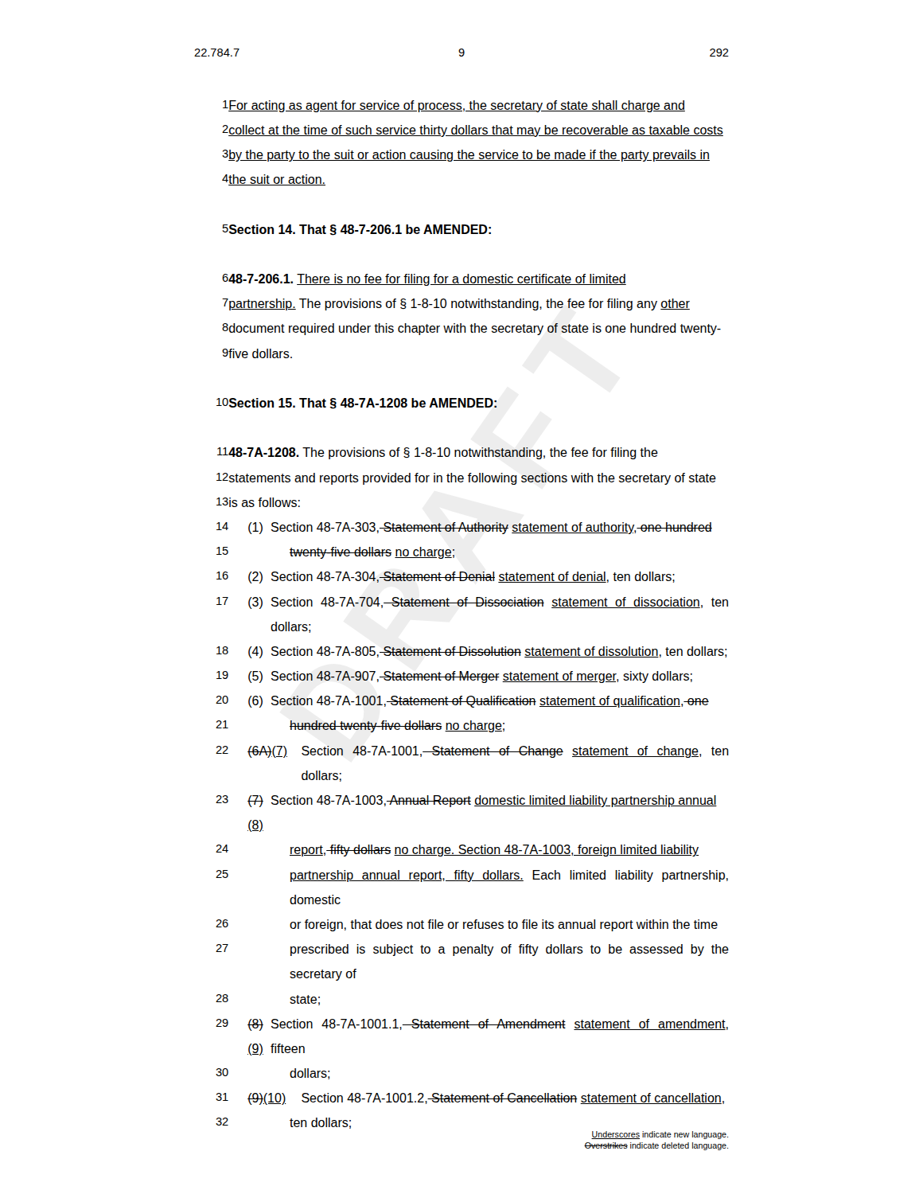DRAFT
22.784.7
9
292
| 1 | For acting as agent for service of process, the secretary of state shall charge and |
| 2 | collect at the time of such service thirty dollars that may be recoverable as taxable costs |
| 3 | by the party to the suit or action causing the service to be made if the party prevails in |
| 4 | the suit or action. |
| 5 | Section 14. That § 48-7-206.1 be AMENDED: |
| 6 | 48-7-206.1. There is no fee for filing for a domestic certificate of limited |
| 7 | partnership. The provisions of § 1-8-10 notwithstanding, the fee for filing any other |
| 8 | document required under this chapter with the secretary of state is one hundred twenty- |
| 9 | five dollars. |
| 10 | Section 15. That § 48-7A-1208 be AMENDED: |
| 11 | 48-7A-1208. The provisions of § 1-8-10 notwithstanding, the fee for filing the |
| 12 | statements and reports provided for in the following sections with the secretary of state |
| 13 | is as follows: |
| 14 | (1) Section 48-7A-303, Statement of Authority statement of authority , one hundred |
| 15 | twenty-five dollars no charge ; |
| 16 | (2) Section 48-7A-304, Statement of Denial statement of denial , ten dollars; |
| 17 | (3) Section 48-7A-704, Statement of Dissociation statement of dissociation , ten dollars; |
| 18 | (4) Section 48-7A-805, Statement of Dissolution statement of dissolution , ten dollars; |
| 19 | (5) Section 48-7A-907, Statement of Merger statement of merger , sixty dollars; |
| 20 | (6) Section 48-7A-1001, Statement of Qualification statement of qualification , one |
| 21 | hundred twenty-five dollars no charge ; |
| 22 | (6A) (7) Section 48-7A-1001, Statement of Change statement of change , ten dollars; |
| 23 | (7) (8) Section 48-7A-1003, Annual Report domestic limited liability partnership annual |
| 24 | report , fifty dollars no charge. Section 48-7A-1003, foreign limited liability |
| 25 | partnership annual report, fifty dollars. Each limited liability partnership, domestic |
| 26 | or foreign, that does not file or refuses to file its annual report within the time |
| 27 | prescribed is subject to a penalty of fifty dollars to be assessed by the secretary of |
| 28 | state; |
| 29 | (8) (9) Section 48-7A-1001.1, Statement of Amendment statement of amendment , fifteen |
| 30 | dollars; |
| 31 | (9) (10) Section 48-7A-1001.2, Statement of Cancellation statement of cancellation , |
| 32 | ten dollars; |
Underscores indicate new language.
Overstrikes indicate deleted language.